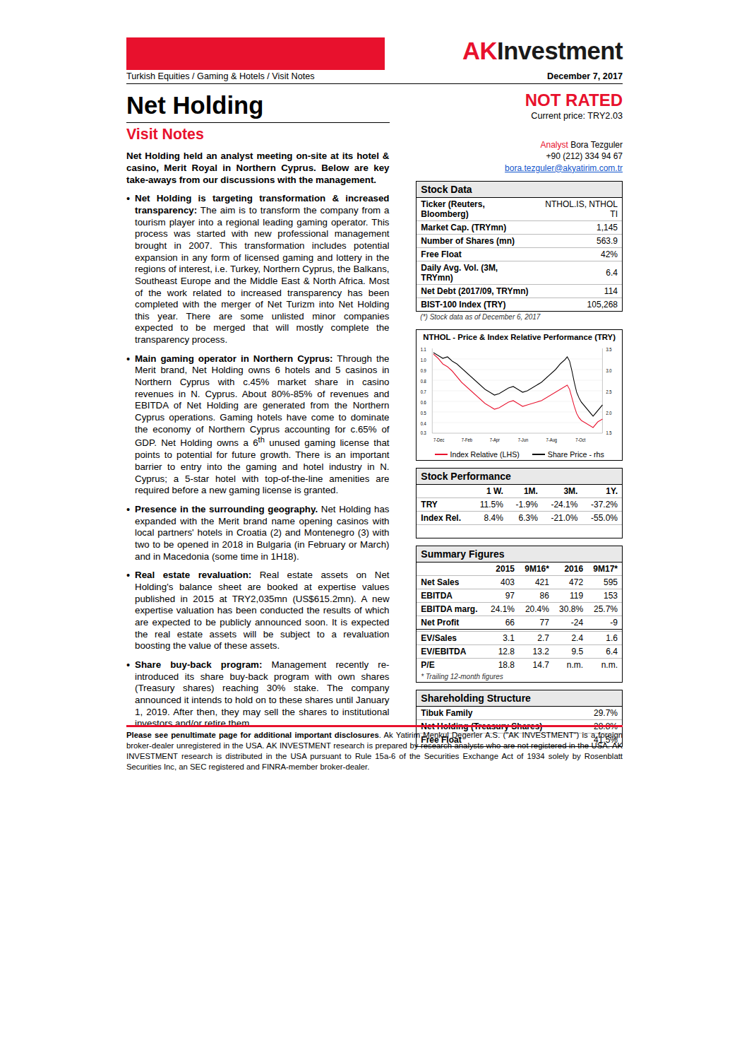AK Investment
Turkish Equities / Gaming & Hotels / Visit Notes
December 7, 2017
Net Holding
Visit Notes
Net Holding held an analyst meeting on-site at its hotel & casino, Merit Royal in Northern Cyprus. Below are key take-aways from our discussions with the management.
Net Holding is targeting transformation & increased transparency: The aim is to transform the company from a tourism player into a regional leading gaming operator. This process was started with new professional management brought in 2007. This transformation includes potential expansion in any form of licensed gaming and lottery in the regions of interest, i.e. Turkey, Northern Cyprus, the Balkans, Southeast Europe and the Middle East & North Africa. Most of the work related to increased transparency has been completed with the merger of Net Turizm into Net Holding this year. There are some unlisted minor companies expected to be merged that will mostly complete the transparency process.
Main gaming operator in Northern Cyprus: Through the Merit brand, Net Holding owns 6 hotels and 5 casinos in Northern Cyprus with c.45% market share in casino revenues in N. Cyprus. About 80%-85% of revenues and EBITDA of Net Holding are generated from the Northern Cyprus operations. Gaming hotels have come to dominate the economy of Northern Cyprus accounting for c.65% of GDP. Net Holding owns a 6th unused gaming license that points to potential for future growth. There is an important barrier to entry into the gaming and hotel industry in N. Cyprus; a 5-star hotel with top-of-the-line amenities are required before a new gaming license is granted.
Presence in the surrounding geography. Net Holding has expanded with the Merit brand name opening casinos with local partners' hotels in Croatia (2) and Montenegro (3) with two to be opened in 2018 in Bulgaria (in February or March) and in Macedonia (some time in 1H18).
Real estate revaluation: Real estate assets on Net Holding's balance sheet are booked at expertise values published in 2015 at TRY2,035mn (US$615.2mn). A new expertise valuation has been conducted the results of which are expected to be publicly announced soon. It is expected the real estate assets will be subject to a revaluation boosting the value of these assets.
Share buy-back program: Management recently re-introduced its share buy-back program with own shares (Treasury shares) reaching 30% stake. The company announced it intends to hold on to these shares until January 1, 2019. After then, they may sell the shares to institutional investors and/or retire them.
NOT RATED
Current price: TRY2.03
Analyst Bora Tezguler
+90 (212) 334 94 67
bora.tezguler@akyatirim.com.tr
Stock Data
| Ticker (Reuters, Bloomberg) | NTHOL.IS, NTHOL TI |
| Market Cap. (TRYmn) | 1,145 |
| Number of Shares (mn) | 563.9 |
| Free Float | 42% |
| Daily Avg. Vol. (3M, TRYmn) | 6.4 |
| Net Debt (2017/09, TRYmn) | 114 |
| BIST-100 Index (TRY) | 105,268 |
(*) Stock data as of December 6, 2017
NTHOL - Price & Index Relative Performance (TRY)
1.1 1.0 0.9 0.8 0.7 0.6 0.5 0.4 0.3 3.5 3.0 2.5 2.0 1.5 7-Dec 7-Feb 7-Apr 7-Jun 7-Aug 7-Oct
Index Relative (LHS)
Share Price - rhs
Stock Performance
| | 1 W. | 1M. | 3M. | 1Y. |
| --- | --- | --- | --- | --- |
| TRY | 11.5% | -1.9% | -24.1% | -37.2% |
| Index Rel. | 8.4% | 6.3% | -21.0% | -55.0% |
Summary Figures
| | 2015 | 9M16* | 2016 | 9M17* |
| --- | --- | --- | --- | --- |
| Net Sales | 403 | 421 | 472 | 595 |
| EBITDA | 97 | 86 | 119 | 153 |
| EBITDA marg. | 24.1% | 20.4% | 30.8% | 25.7% |
| Net Profit | 66 | 77 | -24 | -9 |
| EV/Sales | 3.1 | 2.7 | 2.4 | 1.6 |
| EV/EBITDA | 12.8 | 13.2 | 9.5 | 6.4 |
| P/E | 18.8 | 14.7 | n.m. | n.m. |
* Trailing 12-month figures
Shareholding Structure
| Tibuk Family | 29.7% |
| Net Holding (Treasury Shares) | 28.8% |
| Free Float | 41.5% |
Please see penultimate page for additional important disclosures. Ak Yatirim Menkul Degerler A.S. ("AK INVESTMENT") is a foreign broker-dealer unregistered in the USA. AK INVESTMENT research is prepared by research analysts who are not registered in the USA. AK INVESTMENT research is distributed in the USA pursuant to Rule 15a-6 of the Securities Exchange Act of 1934 solely by Rosenblatt Securities Inc, an SEC registered and FINRA-member broker-dealer.